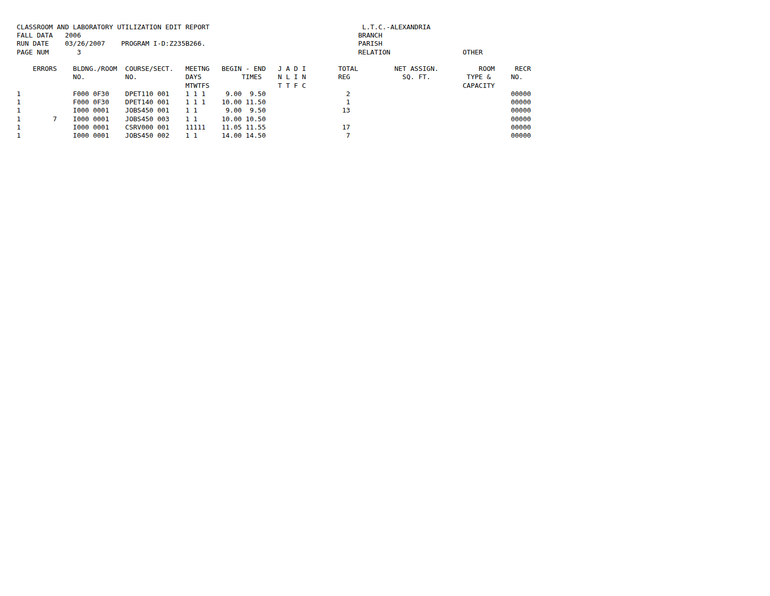CLASSROOM AND LABORATORY UTILIZATION EDIT REPORT                                      L.T.C.-ALEXANDRIA
FALL DATA   2006                                                                     BRANCH
RUN DATE    03/26/2007    PROGRAM I-D:Z235B266.                                      PARISH
PAGE NUM       3                                                                     RELATION                  OTHER

    ERRORS    BLDNG./ROOM  COURSE/SECT.   MEETNG   BEGIN - END   J A D I        TOTAL         NET ASSIGN.          ROOM     RECR
              NO.          NO.            DAYS          TIMES    N L I N        REG             SQ. FT.         TYPE &     NO.
                                          MTWTFS                 T T F C                                       CAPACITY
1             F000 0F30    DPET110 001    1 1 1     9.00  9.50                    2                                        00000
1             F000 0F30    DPET140 001    1 1 1    10.00 11.50                    1                                        00000
1             I000 0001    JOBS450 001    1 1       9.00  9.50                   13                                        00000
1        7    I000 0001    JOBS450 003    1 1      10.00 10.50                                                             00000
1             I000 0001    CSRV000 001    11111    11.05 11.55                   17                                        00000
1             I000 0001    JOBS450 002    1 1      14.00 14.50                    7                                        00000